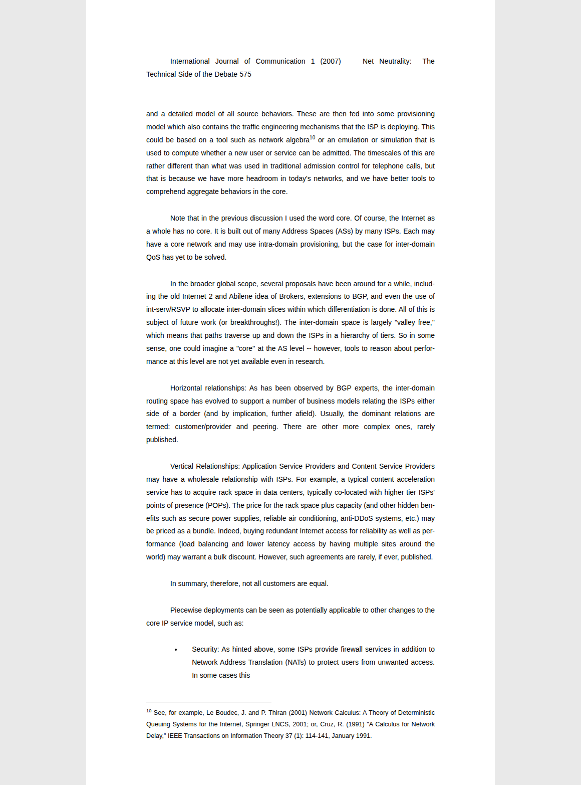International Journal of Communication 1 (2007)Net Neutrality: The Technical Side of the Debate 575
and a detailed model of all source behaviors. These are then fed into some provisioning model which also contains the traffic engineering mechanisms that the ISP is deploying. This could be based on a tool such as network algebra10 or an emulation or simulation that is used to compute whether a new user or service can be admitted. The timescales of this are rather different than what was used in traditional admission control for telephone calls, but that is because we have more headroom in today's networks, and we have better tools to comprehend aggregate behaviors in the core.
Note that in the previous discussion I used the word core. Of course, the Internet as a whole has no core. It is built out of many Address Spaces (ASs) by many ISPs. Each may have a core network and may use intra-domain provisioning, but the case for inter-domain QoS has yet to be solved.
In the broader global scope, several proposals have been around for a while, including the old Internet 2 and Abilene idea of Brokers, extensions to BGP, and even the use of int-serv/RSVP to allocate inter-domain slices within which differentiation is done. All of this is subject of future work (or breakthroughs!). The inter-domain space is largely "valley free,'' which means that paths traverse up and down the ISPs in a hierarchy of tiers. So in some sense, one could imagine a "core'' at the AS level -- however, tools to reason about performance at this level are not yet available even in research.
Horizontal relationships: As has been observed by BGP experts, the inter-domain routing space has evolved to support a number of business models relating the ISPs either side of a border (and by implication, further afield). Usually, the dominant relations are termed: customer/provider and peering. There are other more complex ones, rarely published.
Vertical Relationships: Application Service Providers and Content Service Providers may have a wholesale relationship with ISPs. For example, a typical content acceleration service has to acquire rack space in data centers, typically co-located with higher tier ISPs' points of presence (POPs). The price for the rack space plus capacity (and other hidden benefits such as secure power supplies, reliable air conditioning, anti-DDoS systems, etc.) may be priced as a bundle. Indeed, buying redundant Internet access for reliability as well as performance (load balancing and lower latency access by having multiple sites around the world) may warrant a bulk discount. However, such agreements are rarely, if ever, published.
In summary, therefore, not all customers are equal.
Piecewise deployments can be seen as potentially applicable to other changes to the core IP service model, such as:
Security: As hinted above, some ISPs provide firewall services in addition to Network Address Translation (NATs) to protect users from unwanted access. In some cases this
10 See, for example, Le Boudec, J. and P. Thiran (2001) Network Calculus: A Theory of Deterministic Queuing Systems for the Internet, Springer LNCS, 2001; or, Cruz, R. (1991) "A Calculus for Network Delay," IEEE Transactions on Information Theory 37 (1): 114-141, January 1991.